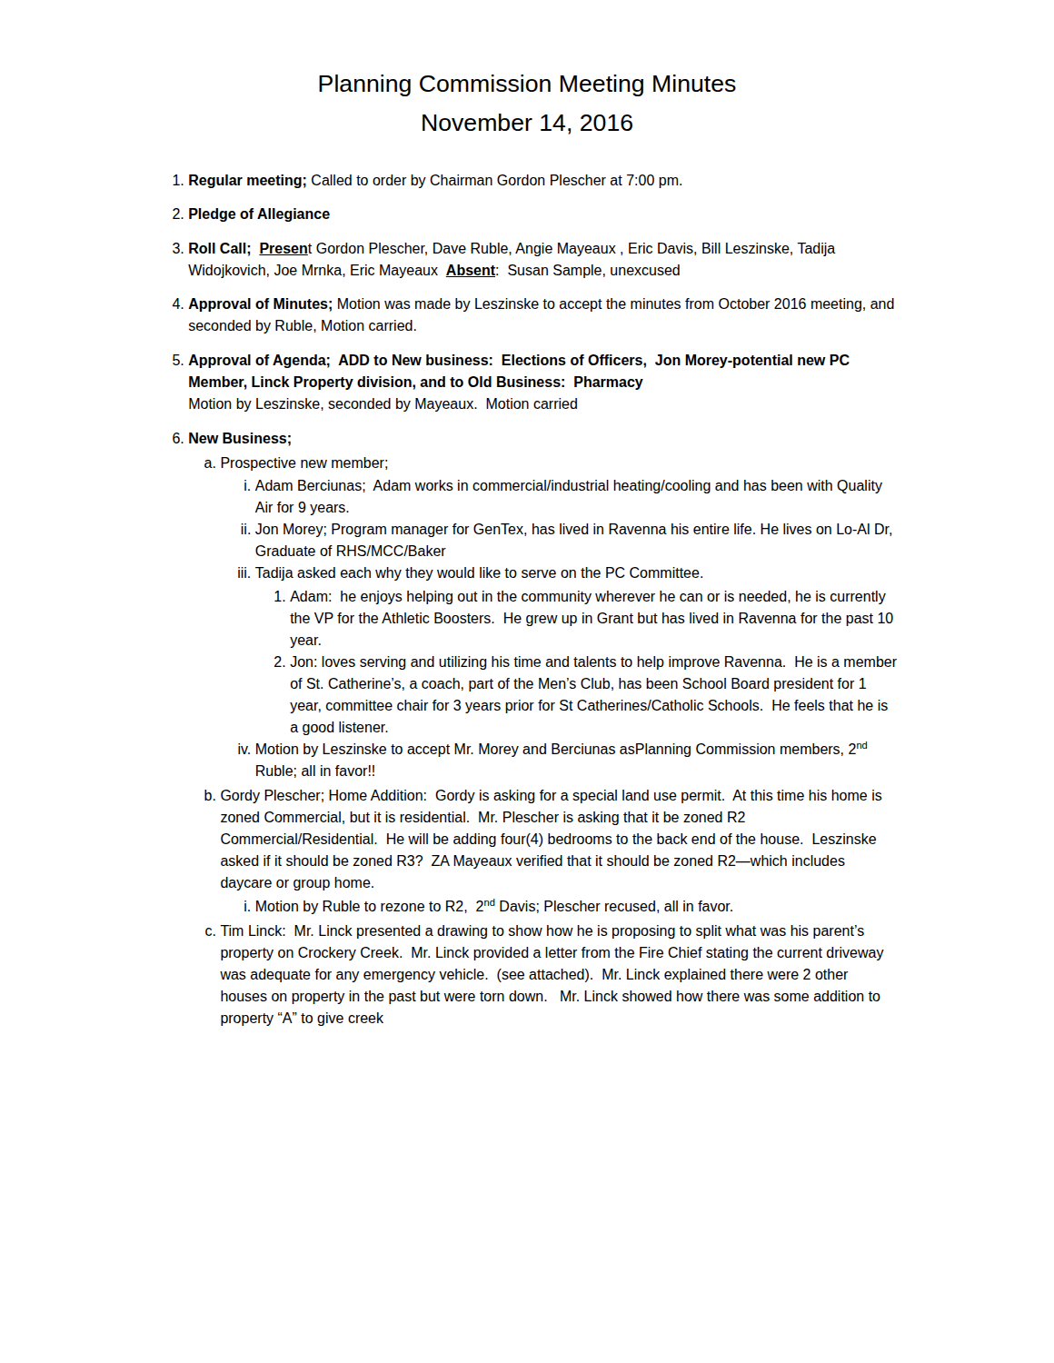Planning Commission Meeting Minutes
November 14, 2016
Regular meeting; Called to order by Chairman Gordon Plescher at 7:00 pm.
Pledge of Allegiance
Roll Call; Present Gordon Plescher, Dave Ruble, Angie Mayeaux , Eric Davis, Bill Leszinske, Tadija Widojkovich, Joe Mrnka, Eric Mayeaux Absent: Susan Sample, unexcused
Approval of Minutes; Motion was made by Leszinske to accept the minutes from October 2016 meeting, and seconded by Ruble, Motion carried.
Approval of Agenda; ADD to New business: Elections of Officers, Jon Morey-potential new PC Member, Linck Property division, and to Old Business: Pharmacy
Motion by Leszinske, seconded by Mayeaux. Motion carried
New Business;
Prospective new member;
Adam Berciunas; Adam works in commercial/industrial heating/cooling and has been with Quality Air for 9 years.
Jon Morey; Program manager for GenTex, has lived in Ravenna his entire life. He lives on Lo-Al Dr, Graduate of RHS/MCC/Baker
Tadija asked each why they would like to serve on the PC Committee.
Adam: he enjoys helping out in the community wherever he can or is needed, he is currently the VP for the Athletic Boosters. He grew up in Grant but has lived in Ravenna for the past 10 year.
Jon: loves serving and utilizing his time and talents to help improve Ravenna. He is a member of St. Catherine’s, a coach, part of the Men’s Club, has been School Board president for 1 year, committee chair for 3 years prior for St Catherines/Catholic Schools. He feels that he is a good listener.
Motion by Leszinske to accept Mr. Morey and Berciunas asPlanning Commission members, 2nd Ruble; all in favor!!
Gordy Plescher; Home Addition: Gordy is asking for a special land use permit. At this time his home is zoned Commercial, but it is residential. Mr. Plescher is asking that it be zoned R2 Commercial/Residential. He will be adding four(4) bedrooms to the back end of the house. Leszinske asked if it should be zoned R3? ZA Mayeaux verified that it should be zoned R2—which includes daycare or group home.
Motion by Ruble to rezone to R2, 2nd Davis; Plescher recused, all in favor.
Tim Linck: Mr. Linck presented a drawing to show how he is proposing to split what was his parent’s property on Crockery Creek. Mr. Linck provided a letter from the Fire Chief stating the current driveway was adequate for any emergency vehicle. (see attached). Mr. Linck explained there were 2 other houses on property in the past but were torn down. Mr. Linck showed how there was some addition to property “A” to give creek